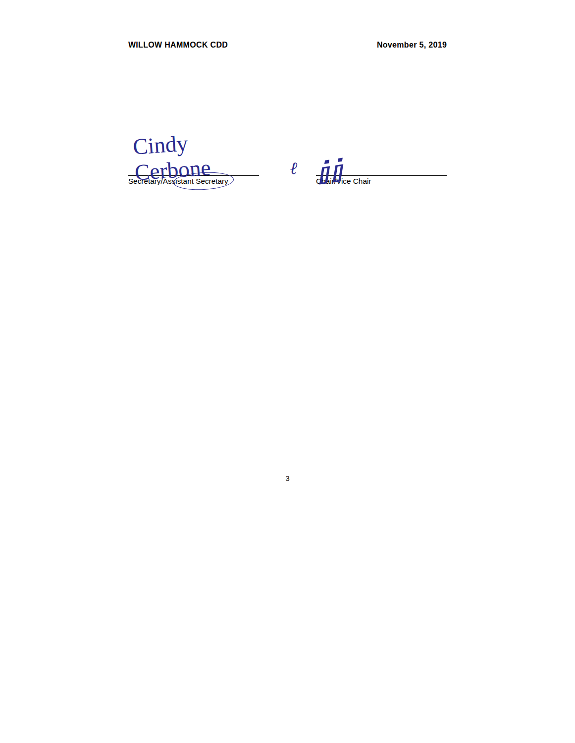Willow Hammock CDD
November 5, 2019
Cindy Cerbone
Secretary/Assistant Secretary
ⅈⅈ ℓ
Chair/Vice Chair
3